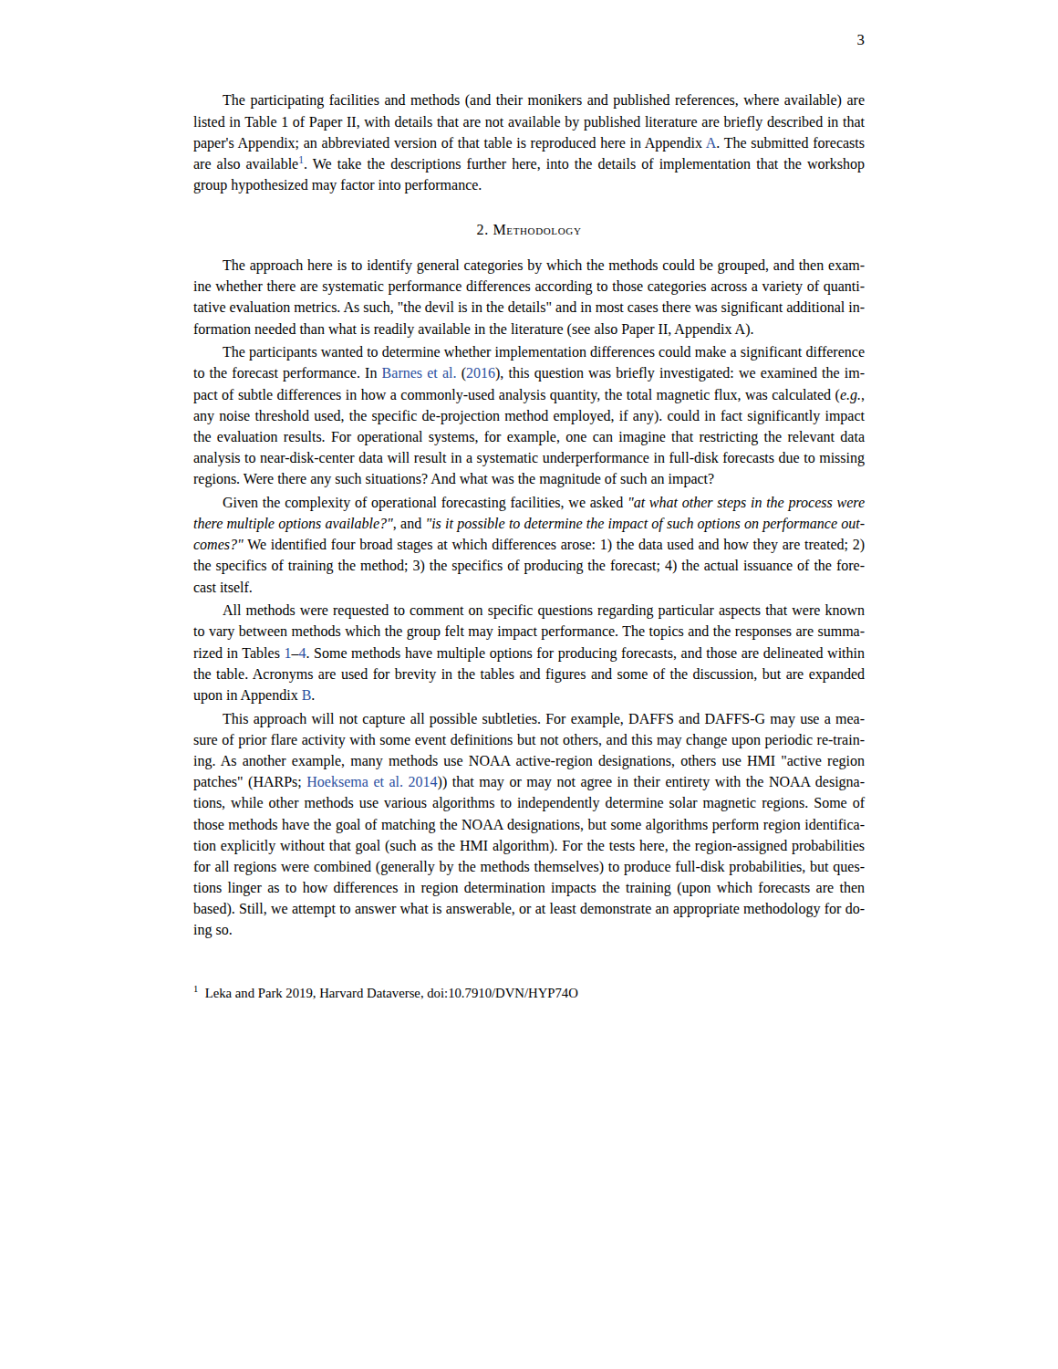3
The participating facilities and methods (and their monikers and published references, where available) are listed in Table 1 of Paper II, with details that are not available by published literature are briefly described in that paper's Appendix; an abbreviated version of that table is reproduced here in Appendix A. The submitted forecasts are also available1. We take the descriptions further here, into the details of implementation that the workshop group hypothesized may factor into performance.
2. Methodology
The approach here is to identify general categories by which the methods could be grouped, and then examine whether there are systematic performance differences according to those categories across a variety of quantitative evaluation metrics. As such, "the devil is in the details" and in most cases there was significant additional information needed than what is readily available in the literature (see also Paper II, Appendix A).
The participants wanted to determine whether implementation differences could make a significant difference to the forecast performance. In Barnes et al. (2016), this question was briefly investigated: we examined the impact of subtle differences in how a commonly-used analysis quantity, the total magnetic flux, was calculated (e.g., any noise threshold used, the specific de-projection method employed, if any). could in fact significantly impact the evaluation results. For operational systems, for example, one can imagine that restricting the relevant data analysis to near-disk-center data will result in a systematic underperformance in full-disk forecasts due to missing regions. Were there any such situations? And what was the magnitude of such an impact?
Given the complexity of operational forecasting facilities, we asked "at what other steps in the process were there multiple options available?", and "is it possible to determine the impact of such options on performance outcomes?" We identified four broad stages at which differences arose: 1) the data used and how they are treated; 2) the specifics of training the method; 3) the specifics of producing the forecast; 4) the actual issuance of the forecast itself.
All methods were requested to comment on specific questions regarding particular aspects that were known to vary between methods which the group felt may impact performance. The topics and the responses are summarized in Tables 1–4. Some methods have multiple options for producing forecasts, and those are delineated within the table. Acronyms are used for brevity in the tables and figures and some of the discussion, but are expanded upon in Appendix B.
This approach will not capture all possible subtleties. For example, DAFFS and DAFFS-G may use a measure of prior flare activity with some event definitions but not others, and this may change upon periodic re-training. As another example, many methods use NOAA active-region designations, others use HMI "active region patches" (HARPs; Hoeksema et al. 2014)) that may or may not agree in their entirety with the NOAA designations, while other methods use various algorithms to independently determine solar magnetic regions. Some of those methods have the goal of matching the NOAA designations, but some algorithms perform region identification explicitly without that goal (such as the HMI algorithm). For the tests here, the region-assigned probabilities for all regions were combined (generally by the methods themselves) to produce full-disk probabilities, but questions linger as to how differences in region determination impacts the training (upon which forecasts are then based). Still, we attempt to answer what is answerable, or at least demonstrate an appropriate methodology for doing so.
1 Leka and Park 2019, Harvard Dataverse, doi:10.7910/DVN/HYP74O